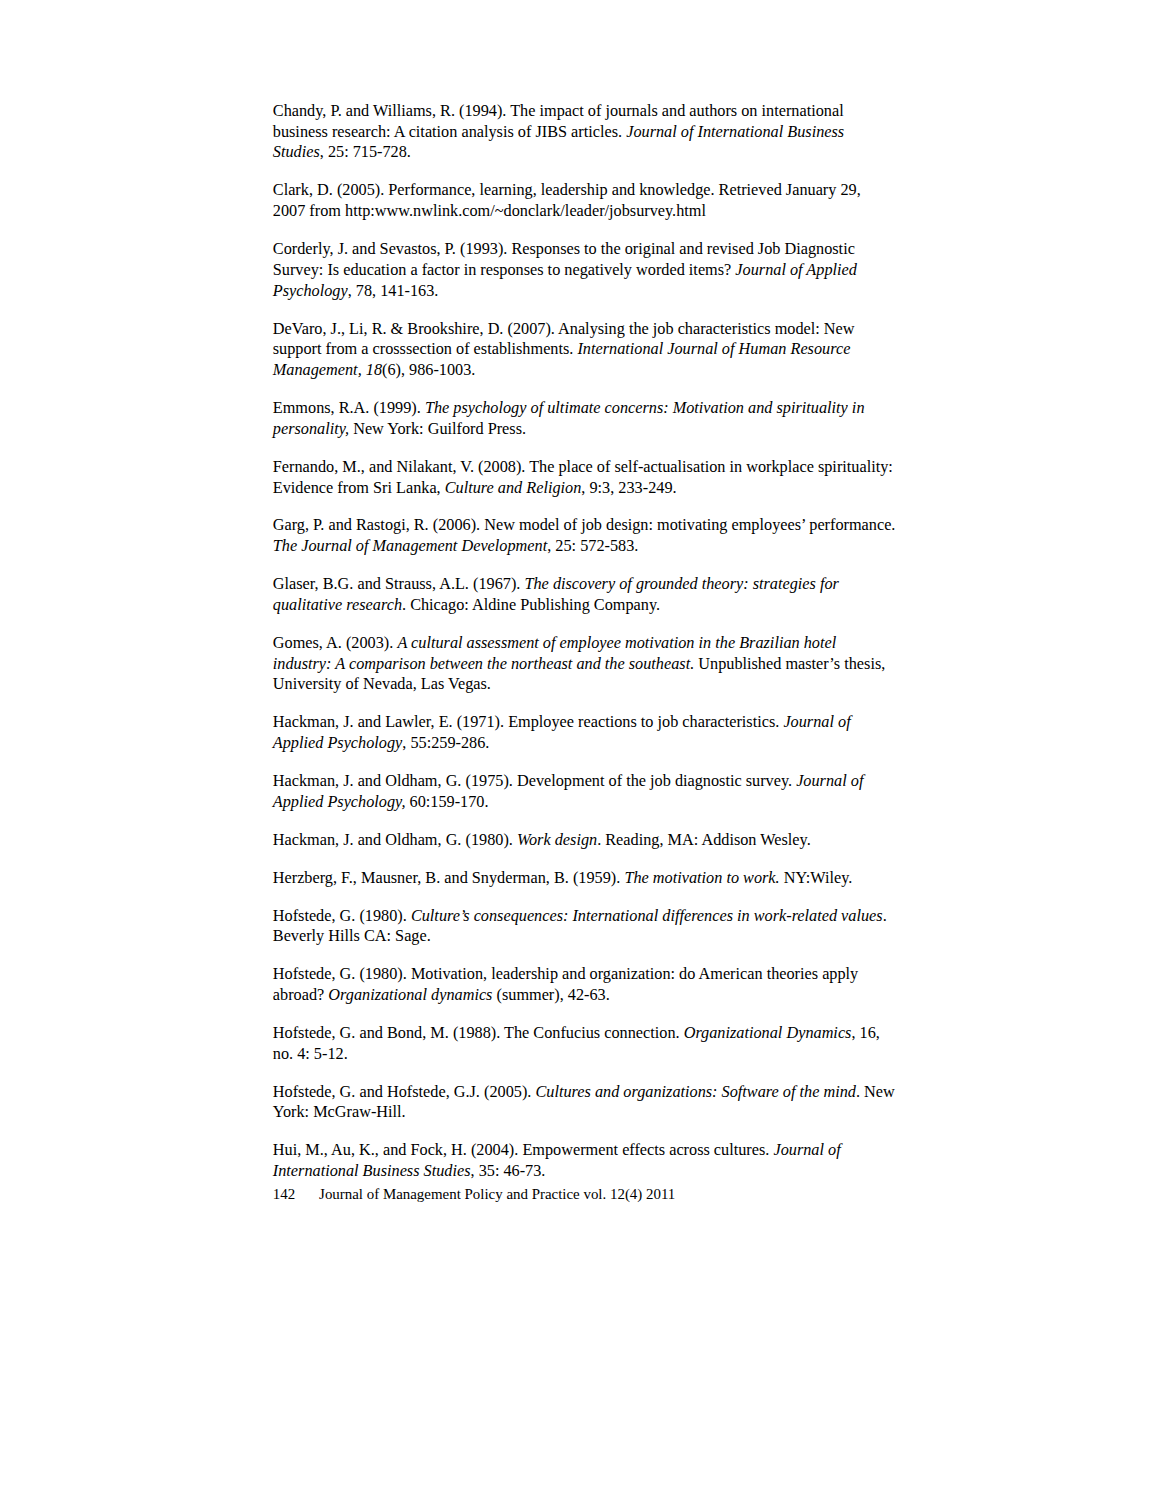Chandy, P. and Williams, R. (1994). The impact of journals and authors on international business research: A citation analysis of JIBS articles. Journal of International Business Studies, 25: 715-728.
Clark, D. (2005). Performance, learning, leadership and knowledge. Retrieved January 29, 2007 from http:www.nwlink.com/~donclark/leader/jobsurvey.html
Corderly, J. and Sevastos, P. (1993). Responses to the original and revised Job Diagnostic Survey: Is education a factor in responses to negatively worded items? Journal of Applied Psychology, 78, 141-163.
DeVaro, J., Li, R. & Brookshire, D. (2007). Analysing the job characteristics model: New support from a crosssection of establishments. International Journal of Human Resource Management, 18(6), 986-1003.
Emmons, R.A. (1999). The psychology of ultimate concerns: Motivation and spirituality in personality, New York: Guilford Press.
Fernando, M., and Nilakant, V. (2008). The place of self-actualisation in workplace spirituality: Evidence from Sri Lanka, Culture and Religion, 9:3, 233-249.
Garg, P. and Rastogi, R. (2006). New model of job design: motivating employees’ performance. The Journal of Management Development, 25: 572-583.
Glaser, B.G. and Strauss, A.L. (1967). The discovery of grounded theory: strategies for qualitative research. Chicago: Aldine Publishing Company.
Gomes, A. (2003). A cultural assessment of employee motivation in the Brazilian hotel industry: A comparison between the northeast and the southeast. Unpublished master’s thesis, University of Nevada, Las Vegas.
Hackman, J. and Lawler, E. (1971). Employee reactions to job characteristics. Journal of Applied Psychology, 55:259-286.
Hackman, J. and Oldham, G. (1975). Development of the job diagnostic survey. Journal of Applied Psychology, 60:159-170.
Hackman, J. and Oldham, G. (1980). Work design. Reading, MA: Addison Wesley.
Herzberg, F., Mausner, B. and Snyderman, B. (1959). The motivation to work. NY:Wiley.
Hofstede, G. (1980). Culture’s consequences: International differences in work-related values. Beverly Hills CA: Sage.
Hofstede, G. (1980). Motivation, leadership and organization: do American theories apply abroad? Organizational dynamics (summer), 42-63.
Hofstede, G. and Bond, M. (1988). The Confucius connection. Organizational Dynamics, 16, no. 4: 5-12.
Hofstede, G. and Hofstede, G.J. (2005). Cultures and organizations: Software of the mind. New York: McGraw-Hill.
Hui, M., Au, K., and Fock, H. (2004). Empowerment effects across cultures. Journal of International Business Studies, 35: 46-73.
142 Journal of Management Policy and Practice vol. 12(4) 2011